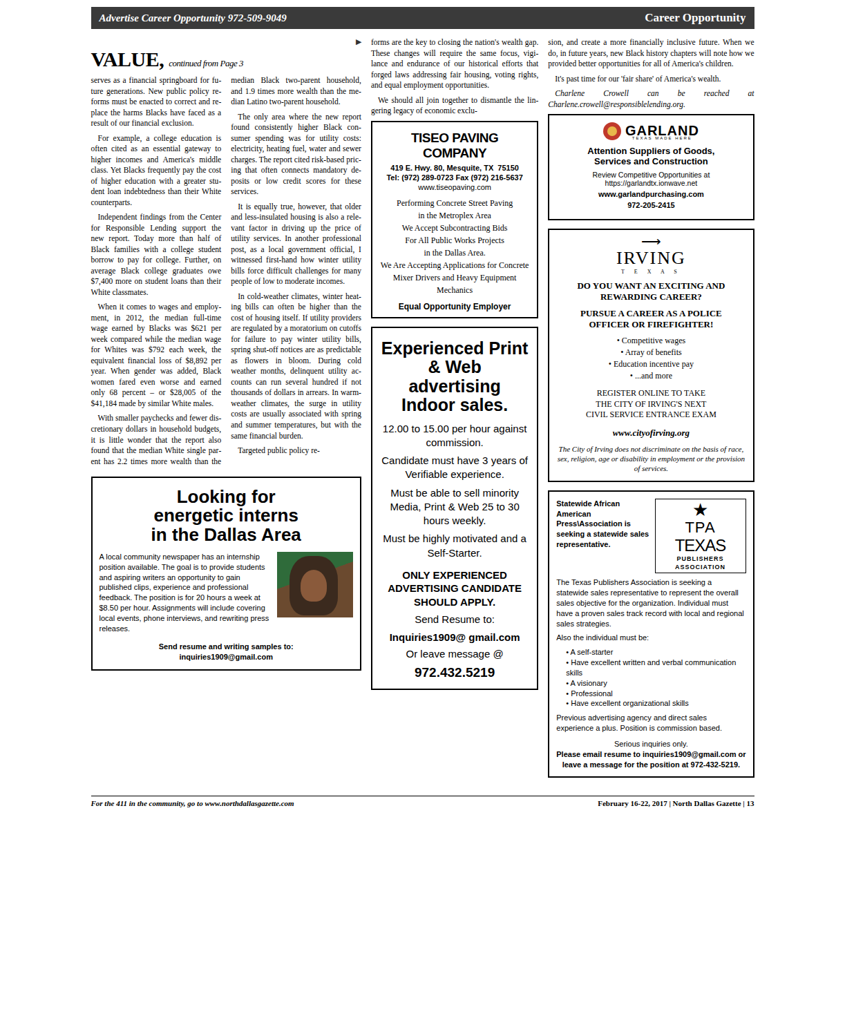Advertise Career Opportunity 972-509-9049
Career Opportunity
▶
VALUE, continued from Page 3
serves as a financial springboard for future generations. New public policy reforms must be enacted to correct and replace the harms Blacks have faced as a result of our financial exclusion.
For example, a college education is often cited as an essential gateway to higher incomes and America's middle class. Yet Blacks frequently pay the cost of higher education with a greater student loan indebtedness than their White counterparts.
Independent findings from the Center for Responsible Lending support the new report. Today more than half of Black families with a college student borrow to pay for college. Further, on average Black college graduates owe $7,400 more on student loans than their White classmates.
When it comes to wages and employment, in 2012, the median full-time wage earned by Blacks was $621 per week compared while the median wage for Whites was $792 each week, the equivalent financial loss of $8,892 per year. When gender was added, Black women fared even worse and earned only 68 percent – or $28,005 of the $41,184 made by similar White males.
With smaller paychecks and fewer discretionary dollars in household budgets, it is little wonder that the report also found that the median White single parent has 2.2 times more wealth than the median Black two-parent household, and 1.9 times more wealth than the median Latino two-parent household.
The only area where the new report found consistently higher Black consumer spending was for utility costs: electricity, heating fuel, water and sewer charges. The report cited risk-based pricing that often connects mandatory deposits or low credit scores for these services.
It is equally true, however, that older and less-insulated housing is also a relevant factor in driving up the price of utility services. In another professional post, as a local government official, I witnessed first-hand how winter utility bills force difficult challenges for many people of low to moderate incomes.
In cold-weather climates, winter heating bills can often be higher than the cost of housing itself. If utility providers are regulated by a moratorium on cutoffs for failure to pay winter utility bills, spring shut-off notices are as predictable as flowers in bloom. During cold weather months, delinquent utility accounts can run several hundred if not thousands of dollars in arrears. In warm-weather climates, the surge in utility costs are usually associated with spring and summer temperatures, but with the same financial burden.
Targeted public policy re-
Looking for
energetic interns
in the Dallas Area
A local community newspaper has an internship position available. The goal is to provide students and aspiring writers an opportunity to gain published clips, experience and professional feedback. The position is for 20 hours a week at $8.50 per hour. Assignments will include covering local events, phone interviews, and rewriting press releases.
Send resume and writing samples to:
inquiries1909@gmail.com
forms are the key to closing the nation's wealth gap. These changes will require the same focus, vigilance and endurance of our historical efforts that forged laws addressing fair housing, voting rights, and equal employment opportunities.
We should all join together to dismantle the lingering legacy of economic exclu-
TISEO PAVING COMPANY
419 E. Hwy. 80, Mesquite, TX 75150
Tel: (972) 289-0723 Fax (972) 216-5637
www.tiseopaving.com
Performing Concrete Street Paving
in the Metroplex Area
We Accept Subcontracting Bids
For All Public Works Projects
in the Dallas Area.
We Are Accepting Applications for Concrete Mixer Drivers and Heavy Equipment Mechanics
Equal Opportunity Employer
Experienced Print & Web advertising Indoor sales.
12.00 to 15.00 per hour against commission.
Candidate must have 3 years of Verifiable experience.
Must be able to sell minority Media, Print & Web 25 to 30 hours weekly.
Must be highly motivated and a Self-Starter.
ONLY EXPERIENCED ADVERTISING CANDIDATE SHOULD APPLY.
Send Resume to:
Inquiries1909@ gmail.com
Or leave message @
972.432.5219
sion, and create a more financially inclusive future. When we do, in future years, new Black history chapters will note how we provided better opportunities for all of America's children.
It's past time for our 'fair share' of America's wealth.
Charlene Crowell can be reached at Charlene.crowell@responsiblelending.org.
GARLAND
TEXAS MADE HERE
Attention Suppliers of Goods,
Services and Construction
Review Competitive Opportunities at
https://garlandtx.ionwave.net
www.garlandpurchasing.com
972-205-2415
⟶
IRVING
T E X A S
DO YOU WANT AN EXCITING AND
REWARDING CAREER?
PURSUE A CAREER AS A POLICE
OFFICER OR FIREFIGHTER!
• Competitive wages
• Array of benefits
• Education incentive pay
• ...and more
REGISTER ONLINE TO TAKE
THE CITY OF IRVING'S NEXT
CIVIL SERVICE ENTRANCE EXAM
www.cityofirving.org
The City of Irving does not discriminate on the basis of race, sex, religion, age or disability in employment or the provision of services.
Statewide African American Press\Association is seeking a statewide sales representative.
★
TPA
TEXAS
PUBLISHERS
ASSOCIATION
The Texas Publishers Association is seeking a statewide sales representative to represent the overall sales objective for the organization. Individual must have a proven sales track record with local and regional sales strategies.
Also the individual must be:
A self-starter
Have excellent written and verbal communication skills
A visionary
Professional
Have excellent organizational skills
Previous advertising agency and direct sales experience a plus. Position is commission based.
Serious inquiries only.
Please email resume to inquiries1909@gmail.com or leave a message for the position at 972-432-5219.
For the 411 in the community, go to www.northdallasgazette.com
February 16-22, 2017 | North Dallas Gazette | 13